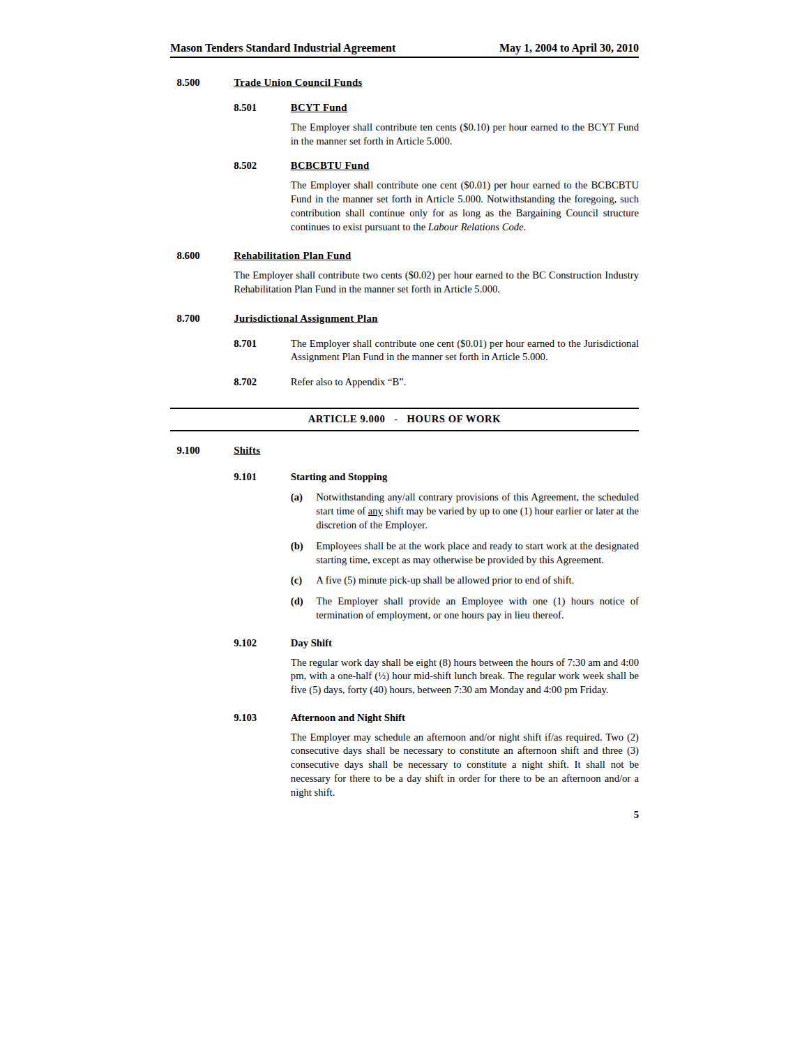Mason Tenders Standard Industrial Agreement
May 1, 2004 to April 30, 2010
8.500
Trade Union Council Funds
8.501
BCYT Fund
The Employer shall contribute ten cents ($0.10) per hour earned to the BCYT Fund in the manner set forth in Article 5.000.
8.502
BCBCBTU Fund
The Employer shall contribute one cent ($0.01) per hour earned to the BCBCBTU Fund in the manner set forth in Article 5.000. Notwithstanding the foregoing, such contribution shall continue only for as long as the Bargaining Council structure continues to exist pursuant to the Labour Relations Code.
8.600
Rehabilitation Plan Fund
The Employer shall contribute two cents ($0.02) per hour earned to the BC Construction Industry Rehabilitation Plan Fund in the manner set forth in Article 5.000.
8.700
Jurisdictional Assignment Plan
8.701
The Employer shall contribute one cent ($0.01) per hour earned to the Jurisdictional Assignment Plan Fund in the manner set forth in Article 5.000.
8.702
Refer also to Appendix “B”.
ARTICLE 9.000 - HOURS OF WORK
9.100
Shifts
9.101
Starting and Stopping
(a)
Notwithstanding any/all contrary provisions of this Agreement, the scheduled start time of any shift may be varied by up to one (1) hour earlier or later at the discretion of the Employer.
(b)
Employees shall be at the work place and ready to start work at the designated starting time, except as may otherwise be provided by this Agreement.
(c)
A five (5) minute pick-up shall be allowed prior to end of shift.
(d)
The Employer shall provide an Employee with one (1) hours notice of termination of employment, or one hours pay in lieu thereof.
9.102
Day Shift
The regular work day shall be eight (8) hours between the hours of 7:30 am and 4:00 pm, with a one-half (½) hour mid-shift lunch break. The regular work week shall be five (5) days, forty (40) hours, between 7:30 am Monday and 4:00 pm Friday.
9.103
Afternoon and Night Shift
The Employer may schedule an afternoon and/or night shift if/as required. Two (2) consecutive days shall be necessary to constitute an afternoon shift and three (3) consecutive days shall be necessary to constitute a night shift. It shall not be necessary for there to be a day shift in order for there to be an afternoon and/or a night shift.
5